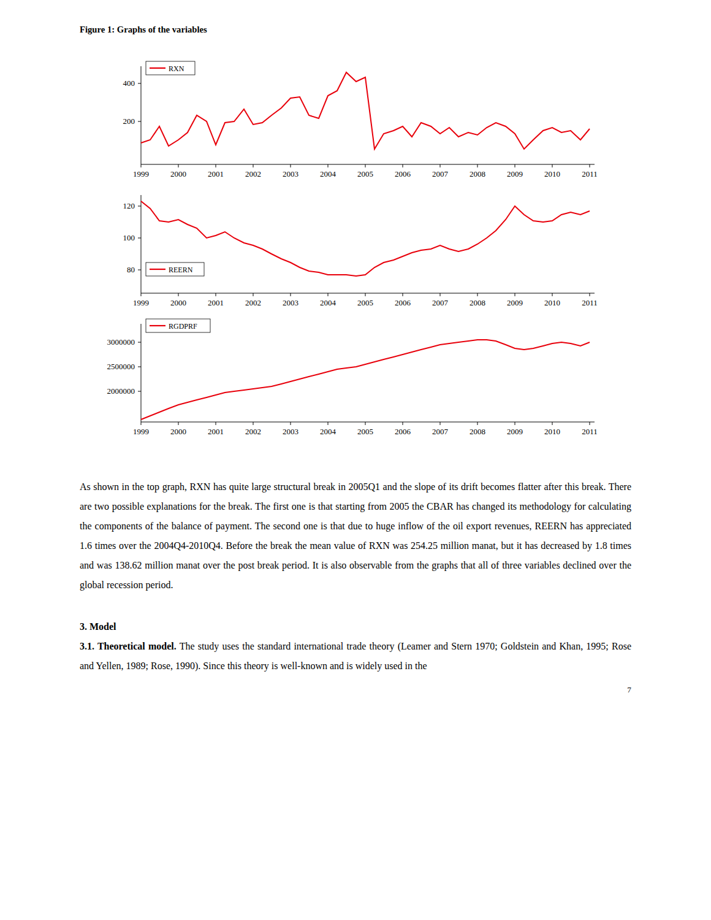Figure 1: Graphs of the variables
400 200 1999 2000 2001 2002 2003 2004 2005 2006 2007 2008 2009 2010 2011 RXN 120 100 80 1999 2000 2001 2002 2003 2004 2005 2006 2007 2008 2009 2010 2011 REERN 3000000 2500000 2000000 1999 2000 2001 2002 2003 2004 2005 2006 2007 2008 2009 2010 2011 RGDPRF
As shown in the top graph, RXN has quite large structural break in 2005Q1 and the slope of its drift becomes flatter after this break. There are two possible explanations for the break. The first one is that starting from 2005 the CBAR has changed its methodology for calculating the components of the balance of payment. The second one is that due to huge inflow of the oil export revenues, REERN has appreciated 1.6 times over the 2004Q4-2010Q4. Before the break the mean value of RXN was 254.25 million manat, but it has decreased by 1.8 times and was 138.62 million manat over the post break period. It is also observable from the graphs that all of three variables declined over the global recession period.
3. Model
3.1. Theoretical model. The study uses the standard international trade theory (Leamer and Stern 1970; Goldstein and Khan, 1995; Rose and Yellen, 1989; Rose, 1990). Since this theory is well-known and is widely used in the
7